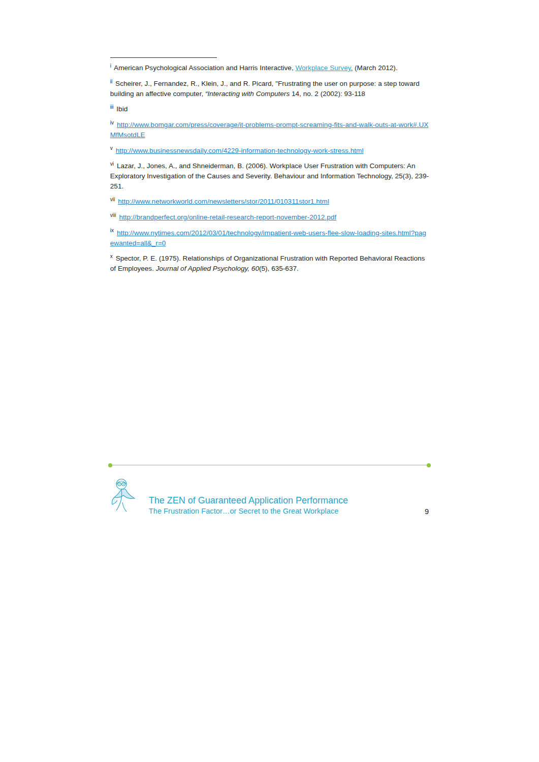i American Psychological Association and Harris Interactive, Workplace Survey, (March 2012).
ii Scheirer, J., Fernandez, R., Klein, J., and R. Picard, "Frustrating the user on purpose: a step toward building an affective computer, “Interacting with Computers 14, no. 2 (2002): 93-118
iii Ibid
iv http://www.bomgar.com/press/coverage/it-problems-prompt-screaming-fits-and-walk-outs-at-work#.UXMfMsotdLE
v http://www.businessnewsdaily.com/4229-information-technology-work-stress.html
vi Lazar, J., Jones, A., and Shneiderman, B. (2006). Workplace User Frustration with Computers: An Exploratory Investigation of the Causes and Severity. Behaviour and Information Technology, 25(3), 239-251.
vii http://www.networkworld.com/newsletters/stor/2011/010311stor1.html
viii http://brandperfect.org/online-retail-research-report-november-2012.pdf
ix http://www.nytimes.com/2012/03/01/technology/impatient-web-users-flee-slow-loading-sites.html?pagewanted=all&_r=0
x Spector, P. E. (1975). Relationships of Organizational Frustration with Reported Behavioral Reactions of Employees. Journal of Applied Psychology, 60(5), 635-637.
The ZEN of Guaranteed Application Performance
The Frustration Factor…or Secret to the Great Workplace
9